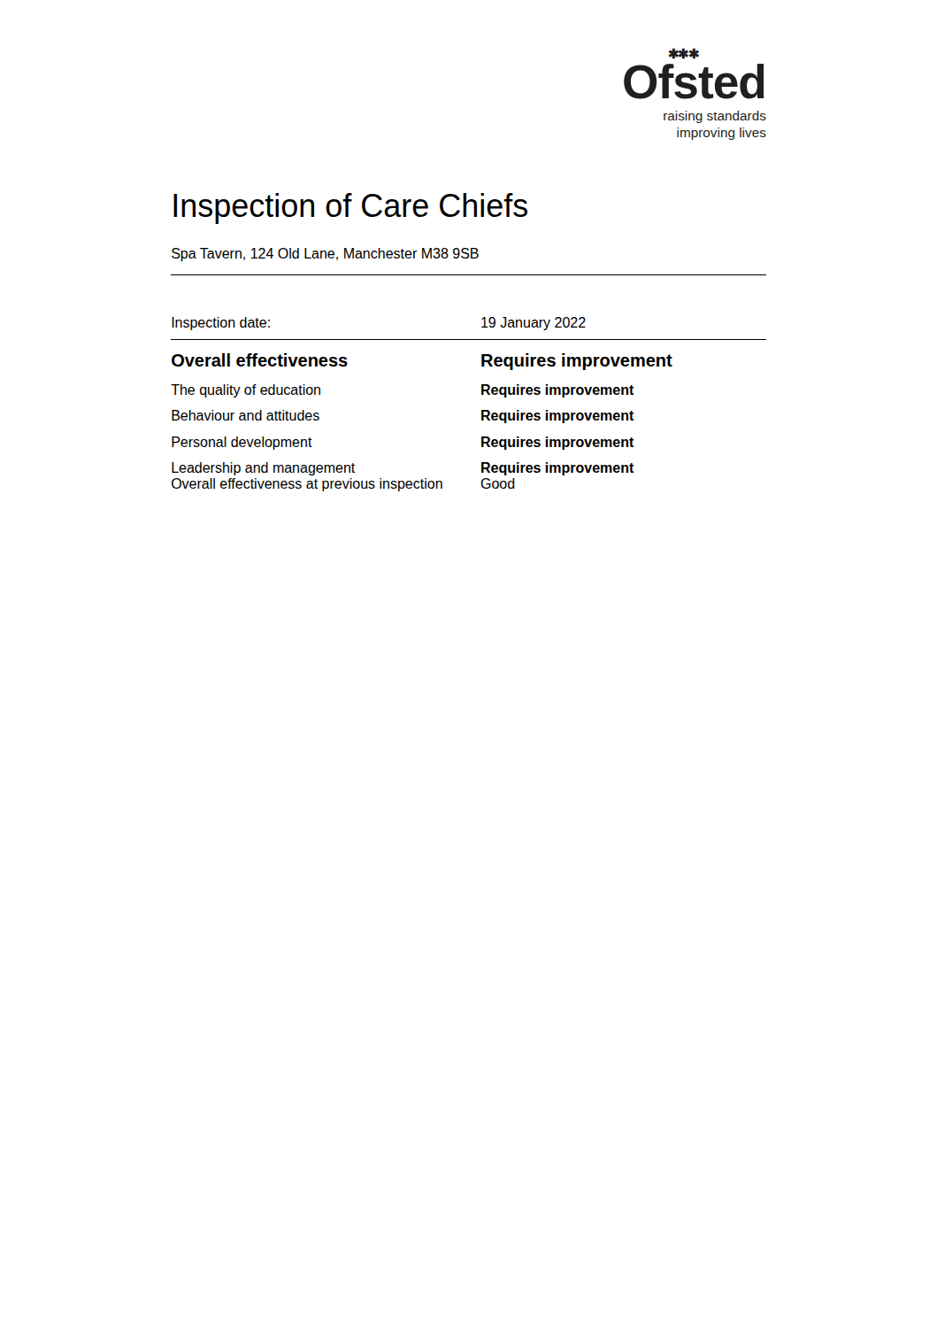✱✱✱Ofsted
raising standards
improving lives
Inspection of Care Chiefs
Spa Tavern, 124 Old Lane, Manchester M38 9SB
| Inspection date: | 19 January 2022 |
| Overall effectiveness | Requires improvement |
| The quality of education | Requires improvement |
| Behaviour and attitudes | Requires improvement |
| Personal development | Requires improvement |
| Leadership and management | Requires improvement |
| Overall effectiveness at previous inspection | Good |